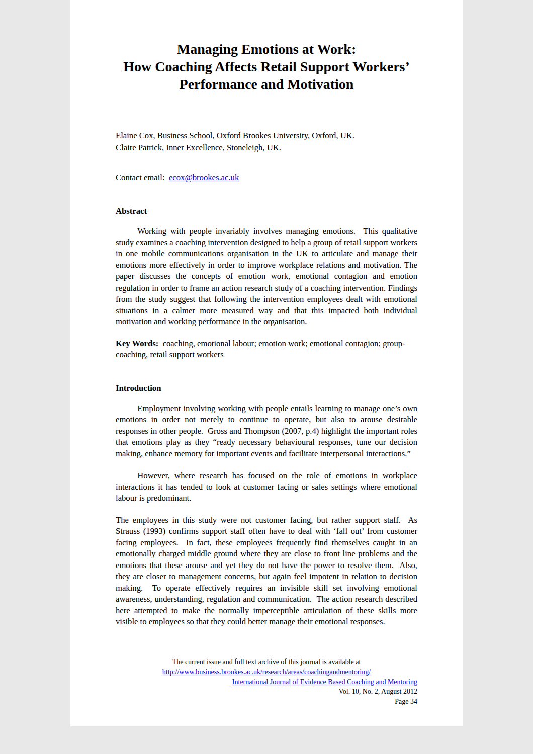Managing Emotions at Work:
How Coaching Affects Retail Support Workers’
Performance and Motivation
Elaine Cox, Business School, Oxford Brookes University, Oxford, UK.
Claire Patrick, Inner Excellence, Stoneleigh, UK.
Contact email: ecox@brookes.ac.uk
Abstract
Working with people invariably involves managing emotions. This qualitative study examines a coaching intervention designed to help a group of retail support workers in one mobile communications organisation in the UK to articulate and manage their emotions more effectively in order to improve workplace relations and motivation. The paper discusses the concepts of emotion work, emotional contagion and emotion regulation in order to frame an action research study of a coaching intervention. Findings from the study suggest that following the intervention employees dealt with emotional situations in a calmer more measured way and that this impacted both individual motivation and working performance in the organisation.
Key Words: coaching, emotional labour; emotion work; emotional contagion; group-coaching, retail support workers
Introduction
Employment involving working with people entails learning to manage one’s own emotions in order not merely to continue to operate, but also to arouse desirable responses in other people. Gross and Thompson (2007, p.4) highlight the important roles that emotions play as they “ready necessary behavioural responses, tune our decision making, enhance memory for important events and facilitate interpersonal interactions.”
However, where research has focused on the role of emotions in workplace interactions it has tended to look at customer facing or sales settings where emotional labour is predominant.
The employees in this study were not customer facing, but rather support staff. As Strauss (1993) confirms support staff often have to deal with ‘fall out’ from customer facing employees. In fact, these employees frequently find themselves caught in an emotionally charged middle ground where they are close to front line problems and the emotions that these arouse and yet they do not have the power to resolve them. Also, they are closer to management concerns, but again feel impotent in relation to decision making. To operate effectively requires an invisible skill set involving emotional awareness, understanding, regulation and communication. The action research described here attempted to make the normally imperceptible articulation of these skills more visible to employees so that they could better manage their emotional responses.
The current issue and full text archive of this journal is available at
http://www.business.brookes.ac.uk/research/areas/coachingandmentoring/
International Journal of Evidence Based Coaching and Mentoring
Vol. 10, No. 2, August 2012
Page 34